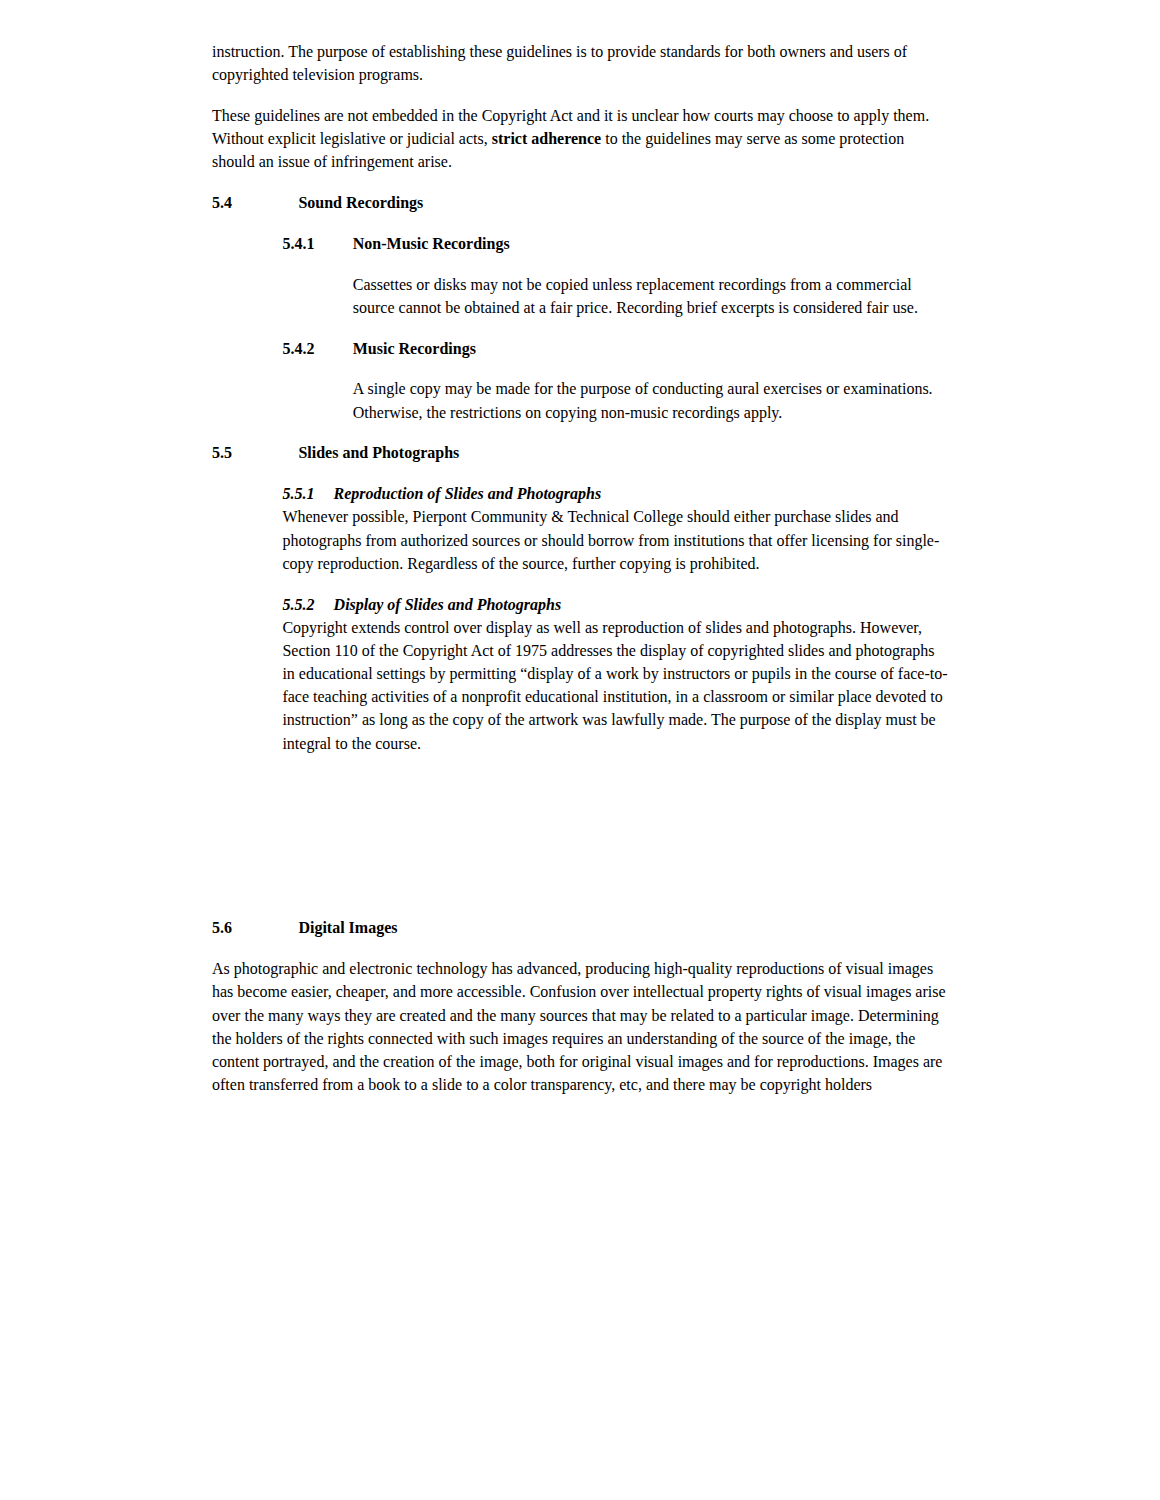instruction. The purpose of establishing these guidelines is to provide standards for both owners and users of copyrighted television programs.
These guidelines are not embedded in the Copyright Act and it is unclear how courts may choose to apply them. Without explicit legislative or judicial acts, strict adherence to the guidelines may serve as some protection should an issue of infringement arise.
5.4 Sound Recordings
5.4.1 Non-Music Recordings
Cassettes or disks may not be copied unless replacement recordings from a commercial source cannot be obtained at a fair price. Recording brief excerpts is considered fair use.
5.4.2 Music Recordings
A single copy may be made for the purpose of conducting aural exercises or examinations. Otherwise, the restrictions on copying non-music recordings apply.
5.5 Slides and Photographs
5.5.1 Reproduction of Slides and Photographs
Whenever possible, Pierpont Community & Technical College should either purchase slides and photographs from authorized sources or should borrow from institutions that offer licensing for single-copy reproduction. Regardless of the source, further copying is prohibited.
5.5.2 Display of Slides and Photographs
Copyright extends control over display as well as reproduction of slides and photographs. However, Section 110 of the Copyright Act of 1975 addresses the display of copyrighted slides and photographs in educational settings by permitting “display of a work by instructors or pupils in the course of face-to-face teaching activities of a nonprofit educational institution, in a classroom or similar place devoted to instruction” as long as the copy of the artwork was lawfully made. The purpose of the display must be integral to the course.
5.6 Digital Images
As photographic and electronic technology has advanced, producing high-quality reproductions of visual images has become easier, cheaper, and more accessible. Confusion over intellectual property rights of visual images arise over the many ways they are created and the many sources that may be related to a particular image. Determining the holders of the rights connected with such images requires an understanding of the source of the image, the content portrayed, and the creation of the image, both for original visual images and for reproductions. Images are often transferred from a book to a slide to a color transparency, etc, and there may be copyright holders